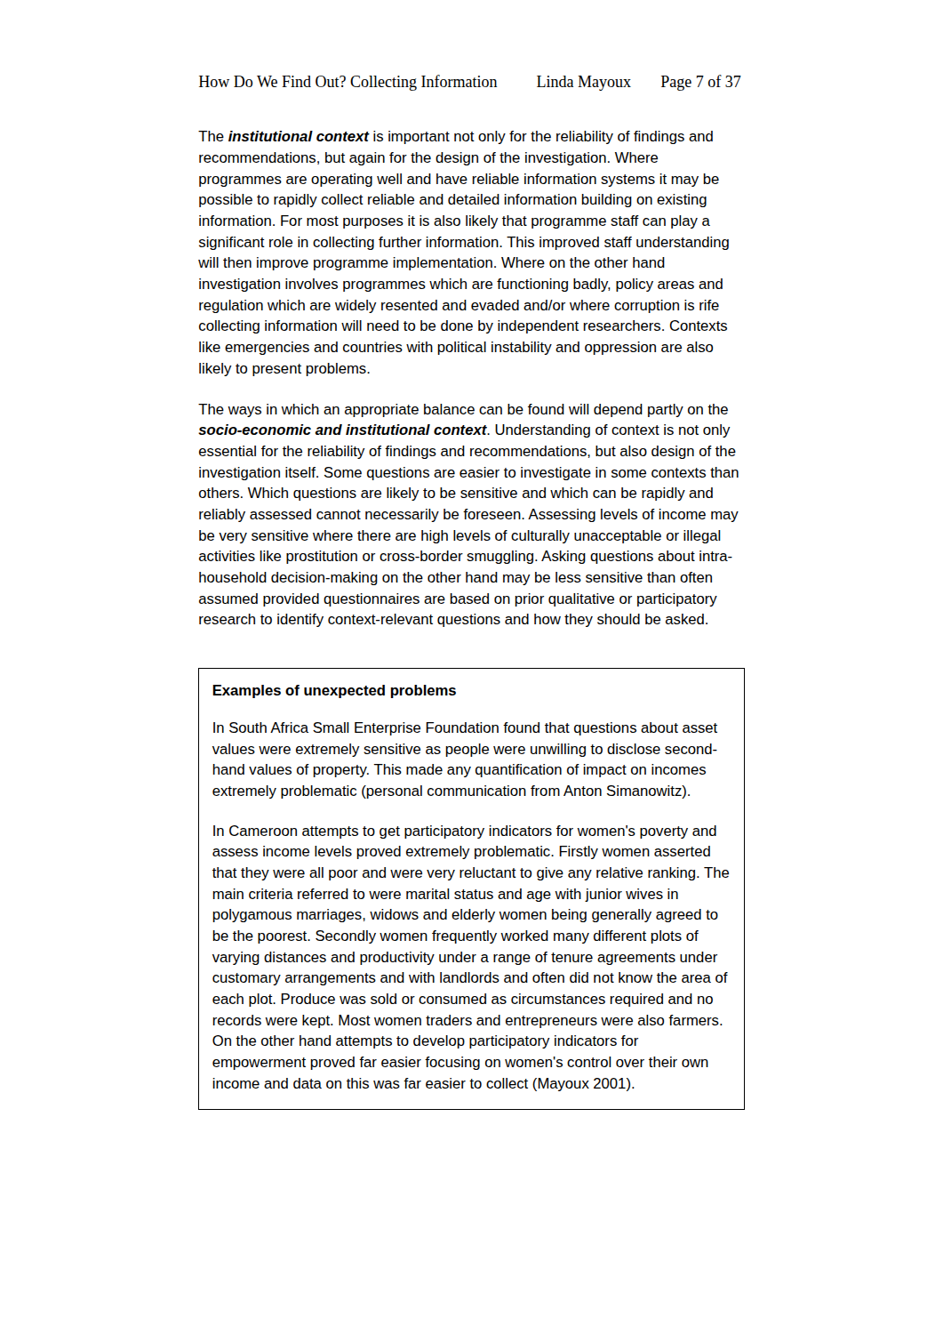How Do We Find Out? Collecting Information Linda Mayoux Page 7 of 37
The institutional context is important not only for the reliability of findings and recommendations, but again for the design of the investigation. Where programmes are operating well and have reliable information systems it may be possible to rapidly collect reliable and detailed information building on existing information. For most purposes it is also likely that programme staff can play a significant role in collecting further information. This improved staff understanding will then improve programme implementation. Where on the other hand investigation involves programmes which are functioning badly, policy areas and regulation which are widely resented and evaded and/or where corruption is rife collecting information will need to be done by independent researchers. Contexts like emergencies and countries with political instability and oppression are also likely to present problems.
The ways in which an appropriate balance can be found will depend partly on the socio-economic and institutional context. Understanding of context is not only essential for the reliability of findings and recommendations, but also design of the investigation itself. Some questions are easier to investigate in some contexts than others. Which questions are likely to be sensitive and which can be rapidly and reliably assessed cannot necessarily be foreseen. Assessing levels of income may be very sensitive where there are high levels of culturally unacceptable or illegal activities like prostitution or cross-border smuggling. Asking questions about intra-household decision-making on the other hand may be less sensitive than often assumed provided questionnaires are based on prior qualitative or participatory research to identify context-relevant questions and how they should be asked.
Examples of unexpected problems
In South Africa Small Enterprise Foundation found that questions about asset values were extremely sensitive as people were unwilling to disclose second-hand values of property. This made any quantification of impact on incomes extremely problematic (personal communication from Anton Simanowitz).
In Cameroon attempts to get participatory indicators for women's poverty and assess income levels proved extremely problematic. Firstly women asserted that they were all poor and were very reluctant to give any relative ranking. The main criteria referred to were marital status and age with junior wives in polygamous marriages, widows and elderly women being generally agreed to be the poorest. Secondly women frequently worked many different plots of varying distances and productivity under a range of tenure agreements under customary arrangements and with landlords and often did not know the area of each plot. Produce was sold or consumed as circumstances required and no records were kept. Most women traders and entrepreneurs were also farmers. On the other hand attempts to develop participatory indicators for empowerment proved far easier focusing on women's control over their own income and data on this was far easier to collect (Mayoux 2001).